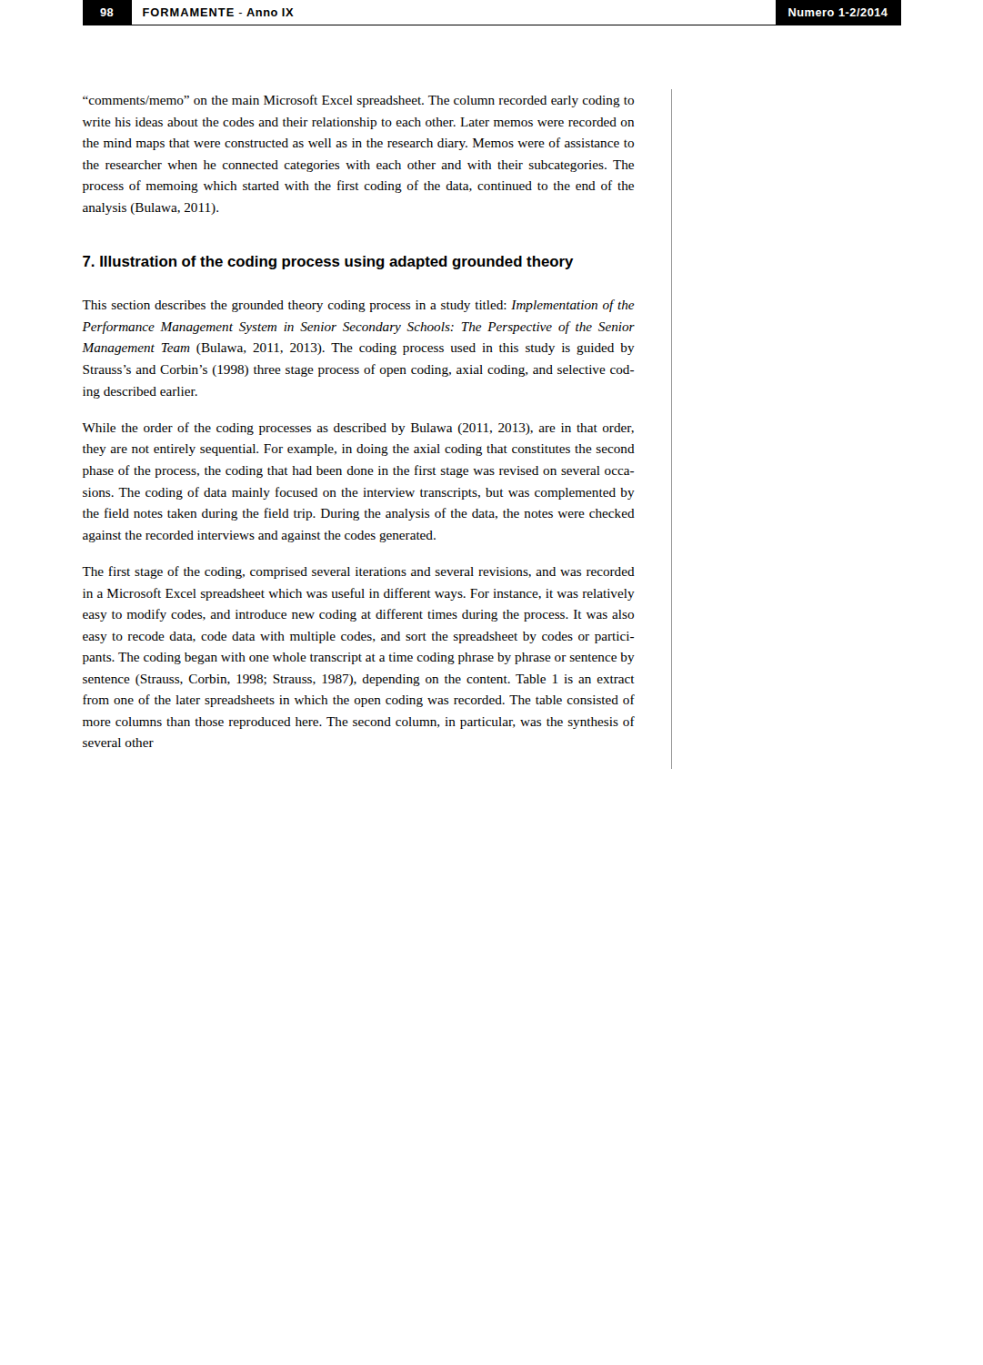98
FORMAMENTE - Anno IX
Numero 1-2/2014
“comments/memo” on the main Microsoft Excel spreadsheet. The column recorded early coding to write his ideas about the codes and their relationship to each other. Later memos were recorded on the mind maps that were constructed as well as in the research diary. Memos were of assistance to the researcher when he connected categories with each other and with their subcategories. The process of memoing which started with the first coding of the data, continued to the end of the analysis (Bulawa, 2011).
7. Illustration of the coding process using adapted grounded theory
This section describes the grounded theory coding process in a study titled: Implementation of the Performance Management System in Senior Secondary Schools: The Perspective of the Senior Management Team (Bulawa, 2011, 2013). The coding process used in this study is guided by Strauss’s and Corbin’s (1998) three stage process of open coding, axial coding, and selective coding described earlier.
While the order of the coding processes as described by Bulawa (2011, 2013), are in that order, they are not entirely sequential. For example, in doing the axial coding that constitutes the second phase of the process, the coding that had been done in the first stage was revised on several occasions. The coding of data mainly focused on the interview transcripts, but was complemented by the field notes taken during the field trip. During the analysis of the data, the notes were checked against the recorded interviews and against the codes generated.
The first stage of the coding, comprised several iterations and several revisions, and was recorded in a Microsoft Excel spreadsheet which was useful in different ways. For instance, it was relatively easy to modify codes, and introduce new coding at different times during the process. It was also easy to recode data, code data with multiple codes, and sort the spreadsheet by codes or participants. The coding began with one whole transcript at a time coding phrase by phrase or sentence by sentence (Strauss, Corbin, 1998; Strauss, 1987), depending on the content. Table 1 is an extract from one of the later spreadsheets in which the open coding was recorded. The table consisted of more columns than those reproduced here. The second column, in particular, was the synthesis of several other